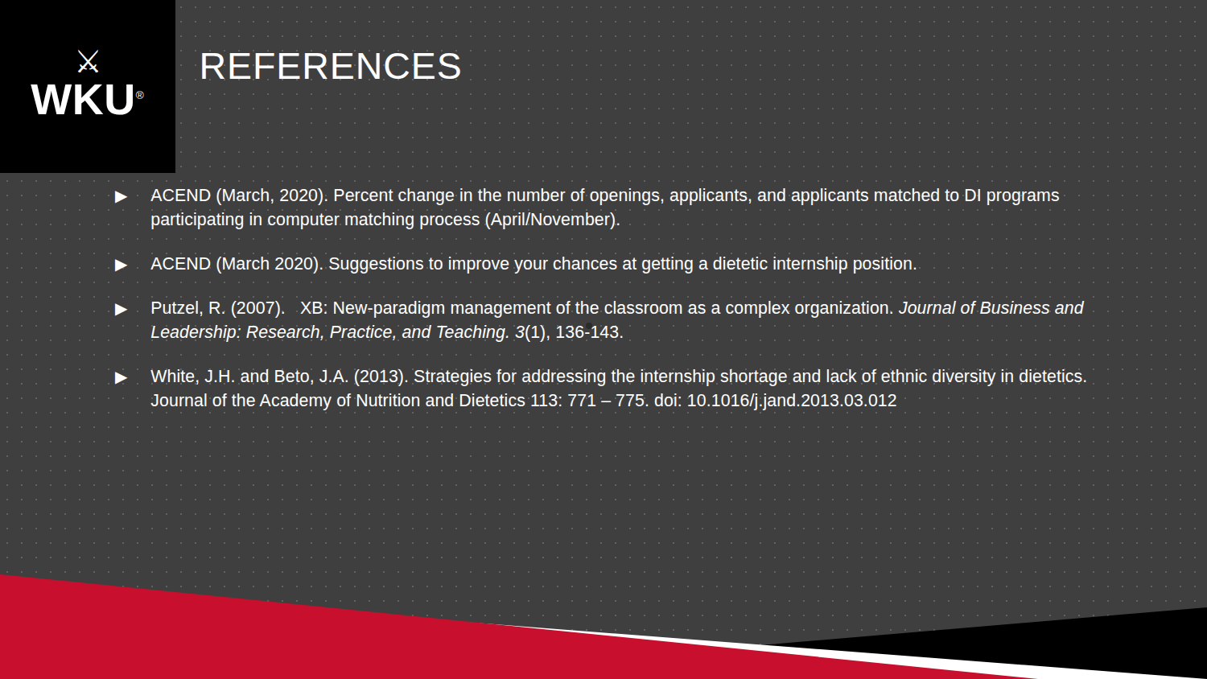⚔ WKU®
References
ACEND (March, 2020). Percent change in the number of openings, applicants, and applicants matched to DI programs participating in computer matching process (April/November).
ACEND (March 2020). Suggestions to improve your chances at getting a dietetic internship position.
Putzel, R. (2007). XB: New-paradigm management of the classroom as a complex organization. Journal of Business and Leadership: Research, Practice, and Teaching. 3(1), 136-143.
White, J.H. and Beto, J.A. (2013). Strategies for addressing the internship shortage and lack of ethnic diversity in dietetics. Journal of the Academy of Nutrition and Dietetics 113: 771 – 775. doi: 10.1016/j.jand.2013.03.012